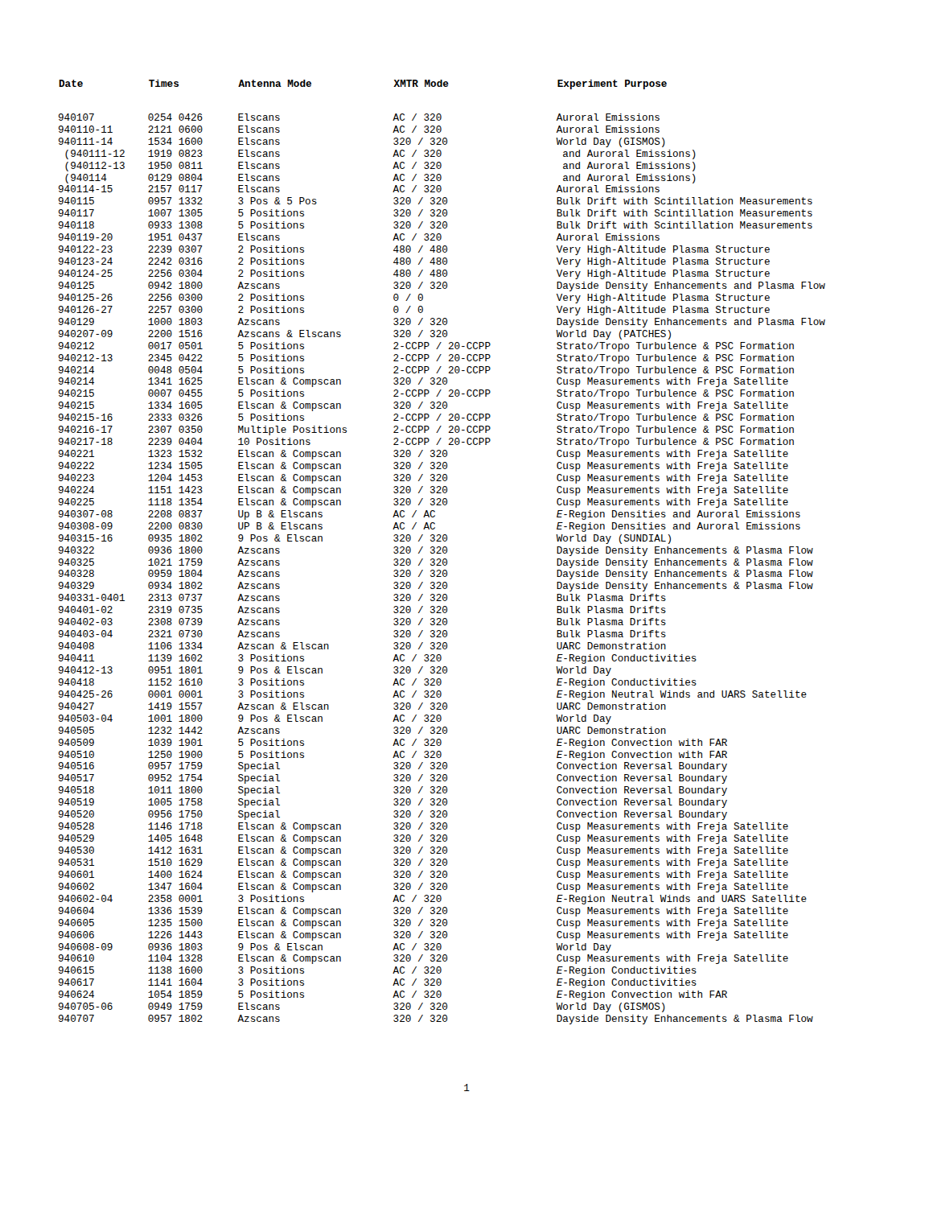| Date | Times | Antenna Mode | XMTR Mode | Experiment Purpose |
| --- | --- | --- | --- | --- |
| 940107 | 0254 0426 | Elscans | AC / 320 | Auroral Emissions |
| 940110-11 | 2121 0600 | Elscans | AC / 320 | Auroral Emissions |
| 940111-14 | 1534 1600 | Elscans | 320 / 320 | World Day (GISMOS) |
| (940111-12 | 1919 0823 | Elscans | AC / 320 | and Auroral Emissions) |
| (940112-13 | 1950 0811 | Elscans | AC / 320 | and Auroral Emissions) |
| (940114 | 0129 0804 | Elscans | AC / 320 | and Auroral Emissions) |
| 940114-15 | 2157 0117 | Elscans | AC / 320 | Auroral Emissions |
| 940115 | 0957 1332 | 3 Pos & 5 Pos | 320 / 320 | Bulk Drift with Scintillation Measurements |
| 940117 | 1007 1305 | 5 Positions | 320 / 320 | Bulk Drift with Scintillation Measurements |
| 940118 | 0933 1308 | 5 Positions | 320 / 320 | Bulk Drift with Scintillation Measurements |
| 940119-20 | 1951 0437 | Elscans | AC / 320 | Auroral Emissions |
| 940122-23 | 2239 0307 | 2 Positions | 480 / 480 | Very High-Altitude Plasma Structure |
| 940123-24 | 2242 0316 | 2 Positions | 480 / 480 | Very High-Altitude Plasma Structure |
| 940124-25 | 2256 0304 | 2 Positions | 480 / 480 | Very High-Altitude Plasma Structure |
| 940125 | 0942 1800 | Azscans | 320 / 320 | Dayside Density Enhancements and Plasma Flow |
| 940125-26 | 2256 0300 | 2 Positions | 0 / 0 | Very High-Altitude Plasma Structure |
| 940126-27 | 2257 0300 | 2 Positions | 0 / 0 | Very High-Altitude Plasma Structure |
| 940129 | 1000 1803 | Azscans | 320 / 320 | Dayside Density Enhancements and Plasma Flow |
| 940207-09 | 2200 1516 | Azscans & Elscans | 320 / 320 | World Day (PATCHES) |
| 940212 | 0017 0501 | 5 Positions | 2-CCPP / 20-CCPP | Strato/Tropo Turbulence & PSC Formation |
| 940212-13 | 2345 0422 | 5 Positions | 2-CCPP / 20-CCPP | Strato/Tropo Turbulence & PSC Formation |
| 940214 | 0048 0504 | 5 Positions | 2-CCPP / 20-CCPP | Strato/Tropo Turbulence & PSC Formation |
| 940214 | 1341 1625 | Elscan & Compscan | 320 / 320 | Cusp Measurements with Freja Satellite |
| 940215 | 0007 0455 | 5 Positions | 2-CCPP / 20-CCPP | Strato/Tropo Turbulence & PSC Formation |
| 940215 | 1334 1605 | Elscan & Compscan | 320 / 320 | Cusp Measurements with Freja Satellite |
| 940215-16 | 2333 0326 | 5 Positions | 2-CCPP / 20-CCPP | Strato/Tropo Turbulence & PSC Formation |
| 940216-17 | 2307 0350 | Multiple Positions | 2-CCPP / 20-CCPP | Strato/Tropo Turbulence & PSC Formation |
| 940217-18 | 2239 0404 | 10 Positions | 2-CCPP / 20-CCPP | Strato/Tropo Turbulence & PSC Formation |
| 940221 | 1323 1532 | Elscan & Compscan | 320 / 320 | Cusp Measurements with Freja Satellite |
| 940222 | 1234 1505 | Elscan & Compscan | 320 / 320 | Cusp Measurements with Freja Satellite |
| 940223 | 1204 1453 | Elscan & Compscan | 320 / 320 | Cusp Measurements with Freja Satellite |
| 940224 | 1151 1423 | Elscan & Compscan | 320 / 320 | Cusp Measurements with Freja Satellite |
| 940225 | 1118 1354 | Elscan & Compscan | 320 / 320 | Cusp Measurements with Freja Satellite |
| 940307-08 | 2208 0837 | Up B & Elscans | AC / AC | E -Region Densities and Auroral Emissions |
| 940308-09 | 2200 0830 | UP B & Elscans | AC / AC | E -Region Densities and Auroral Emissions |
| 940315-16 | 0935 1802 | 9 Pos & Elscan | 320 / 320 | World Day (SUNDIAL) |
| 940322 | 0936 1800 | Azscans | 320 / 320 | Dayside Density Enhancements & Plasma Flow |
| 940325 | 1021 1759 | Azscans | 320 / 320 | Dayside Density Enhancements & Plasma Flow |
| 940328 | 0959 1804 | Azscans | 320 / 320 | Dayside Density Enhancements & Plasma Flow |
| 940329 | 0934 1802 | Azscans | 320 / 320 | Dayside Density Enhancements & Plasma Flow |
| 940331-0401 | 2313 0737 | Azscans | 320 / 320 | Bulk Plasma Drifts |
| 940401-02 | 2319 0735 | Azscans | 320 / 320 | Bulk Plasma Drifts |
| 940402-03 | 2308 0739 | Azscans | 320 / 320 | Bulk Plasma Drifts |
| 940403-04 | 2321 0730 | Azscans | 320 / 320 | Bulk Plasma Drifts |
| 940408 | 1106 1334 | Azscan & Elscan | 320 / 320 | UARC Demonstration |
| 940411 | 1139 1602 | 3 Positions | AC / 320 | E -Region Conductivities |
| 940412-13 | 0951 1801 | 9 Pos & Elscan | 320 / 320 | World Day |
| 940418 | 1152 1610 | 3 Positions | AC / 320 | E -Region Conductivities |
| 940425-26 | 0001 0001 | 3 Positions | AC / 320 | E -Region Neutral Winds and UARS Satellite |
| 940427 | 1419 1557 | Azscan & Elscan | 320 / 320 | UARC Demonstration |
| 940503-04 | 1001 1800 | 9 Pos & Elscan | AC / 320 | World Day |
| 940505 | 1232 1442 | Azscans | 320 / 320 | UARC Demonstration |
| 940509 | 1039 1901 | 5 Positions | AC / 320 | E -Region Convection with FAR |
| 940510 | 1250 1900 | 5 Positions | AC / 320 | E -Region Convection with FAR |
| 940516 | 0957 1759 | Special | 320 / 320 | Convection Reversal Boundary |
| 940517 | 0952 1754 | Special | 320 / 320 | Convection Reversal Boundary |
| 940518 | 1011 1800 | Special | 320 / 320 | Convection Reversal Boundary |
| 940519 | 1005 1758 | Special | 320 / 320 | Convection Reversal Boundary |
| 940520 | 0956 1750 | Special | 320 / 320 | Convection Reversal Boundary |
| 940528 | 1146 1718 | Elscan & Compscan | 320 / 320 | Cusp Measurements with Freja Satellite |
| 940529 | 1405 1648 | Elscan & Compscan | 320 / 320 | Cusp Measurements with Freja Satellite |
| 940530 | 1412 1631 | Elscan & Compscan | 320 / 320 | Cusp Measurements with Freja Satellite |
| 940531 | 1510 1629 | Elscan & Compscan | 320 / 320 | Cusp Measurements with Freja Satellite |
| 940601 | 1400 1624 | Elscan & Compscan | 320 / 320 | Cusp Measurements with Freja Satellite |
| 940602 | 1347 1604 | Elscan & Compscan | 320 / 320 | Cusp Measurements with Freja Satellite |
| 940602-04 | 2358 0001 | 3 Positions | AC / 320 | E -Region Neutral Winds and UARS Satellite |
| 940604 | 1336 1539 | Elscan & Compscan | 320 / 320 | Cusp Measurements with Freja Satellite |
| 940605 | 1235 1500 | Elscan & Compscan | 320 / 320 | Cusp Measurements with Freja Satellite |
| 940606 | 1226 1443 | Elscan & Compscan | 320 / 320 | Cusp Measurements with Freja Satellite |
| 940608-09 | 0936 1803 | 9 Pos & Elscan | AC / 320 | World Day |
| 940610 | 1104 1328 | Elscan & Compscan | 320 / 320 | Cusp Measurements with Freja Satellite |
| 940615 | 1138 1600 | 3 Positions | AC / 320 | E -Region Conductivities |
| 940617 | 1141 1604 | 3 Positions | AC / 320 | E -Region Conductivities |
| 940624 | 1054 1859 | 5 Positions | AC / 320 | E -Region Convection with FAR |
| 940705-06 | 0949 1759 | Elscans | 320 / 320 | World Day (GISMOS) |
| 940707 | 0957 1802 | Azscans | 320 / 320 | Dayside Density Enhancements & Plasma Flow |
1